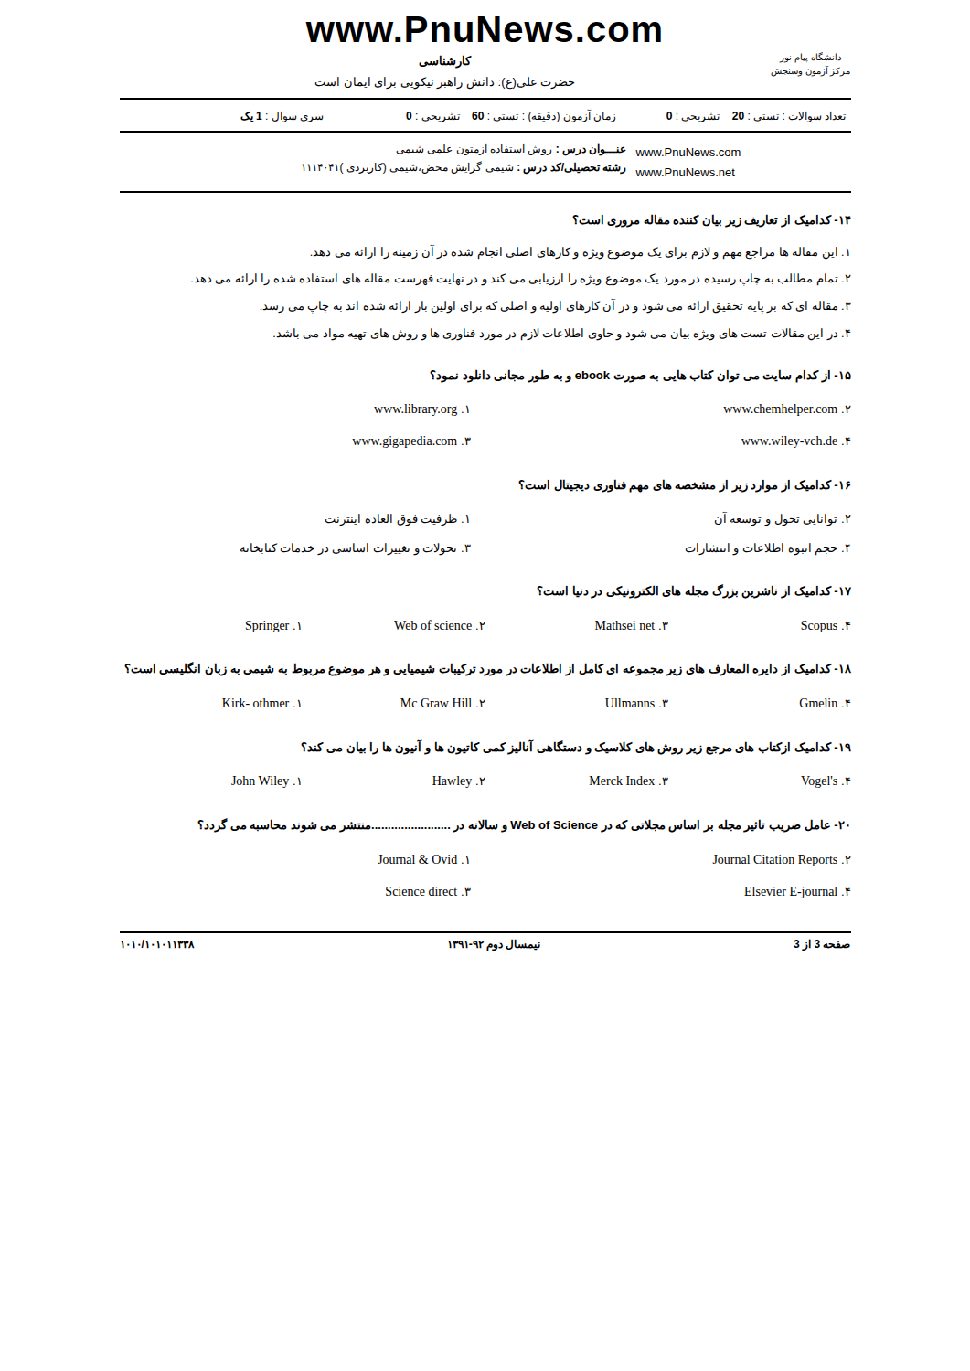www.PnuNews.com
دانشگاه پیام نور
مرکز آزمون وسنجش
کارشناسی
حضرت علی(ع): دانش راهبر نیکویی برای ایمان است
| تعداد سوالات : تستی : 20 تشریحی : 0 | زمان آزمون (دقیقه) : تستی : 60 تشریحی : 0 | سری سوال : 1 یک |
| www.PnuNews.com www.PnuNews.net | عنـــوان درس : روش استفاده ازمتون علمی شیمی رشته تحصیلی/کد درس : شیمی گرایش محض،شیمی (کاربردی )۱۱۱۴۰۴۱ |
۱۴- کدامیک از تعاریف زیر بیان کننده مقاله مروری است؟
۱. این مقاله ها مراجع مهم و لازم برای یک موضوع ویژه و کارهای اصلی انجام شده در آن زمینه را ارائه می دهد.
۲. تمام مطالب به چاپ رسیده در مورد یک موضوع ویژه را ارزیابی می کند و در نهایت فهرست مقاله های استفاده شده را ارائه می دهد.
۳. مقاله ای که بر پایه تحقیق ارائه می شود و در آن کارهای اولیه و اصلی که برای اولین بار ارائه شده اند به چاپ می رسد.
۴. در این مقالات تست های ویژه بیان می شود و حاوی اطلاعات لازم در مورد فناوری ها و روش های تهیه مواد می باشد.
۱۵- از کدام سایت می توان کتاب هایی به صورت ebook و به طور مجانی دانلود نمود؟
۲. www.chemhelper.com
۱. www.library.org
۴. www.wiley-vch.de
۳. www.gigapedia.com
۱۶- کدامیک از موارد زیر از مشخصه های مهم فناوری دیجیتال است؟
۲. توانایی تحول و توسعه آن
۱. ظرفیت فوق العاده اینترنت
۴. حجم انبوه اطلاعات و انتشارات
۳. تحولات و تغییرات اساسی در خدمات کتابخانه
۱۷- کدامیک از ناشرین بزرگ مجله های الکترونیکی در دنیا است؟
۴. Scopus
۳. Mathsei net
۲. Web of science
۱. Springer
۱۸- کدامیک از دایره المعارف های زیر مجموعه ای کامل از اطلاعات در مورد ترکیبات شیمیایی و هر موضوع مربوط به شیمی به زبان انگلیسی است؟
۴. Gmelin
۳. Ullmanns
۲. Mc Graw Hill
۱. Kirk- othmer
۱۹- کدامیک ازکتاب های مرجع زیر روش های کلاسیک و دستگاهی آنالیز کمی کاتیون ها و آنیون ها را بیان می کند؟
۴. Vogel's
۳. Merck Index
۲. Hawley
۱. John Wiley
۲۰- عامل ضریب تاثیر مجله بر اساس مجلاتی که در Web of Science و سالانه در ........................منتشر می شوند محاسبه می گردد؟
۲. Journal Citation Reports
۱. Journal & Ovid
۴. Elsevier E-journal
۳. Science direct
صفحه 3 از 3
نیمسال دوم ۹۲-۱۳۹۱
۱۰۱۰/۱۰۱۰۱۱۳۳۸